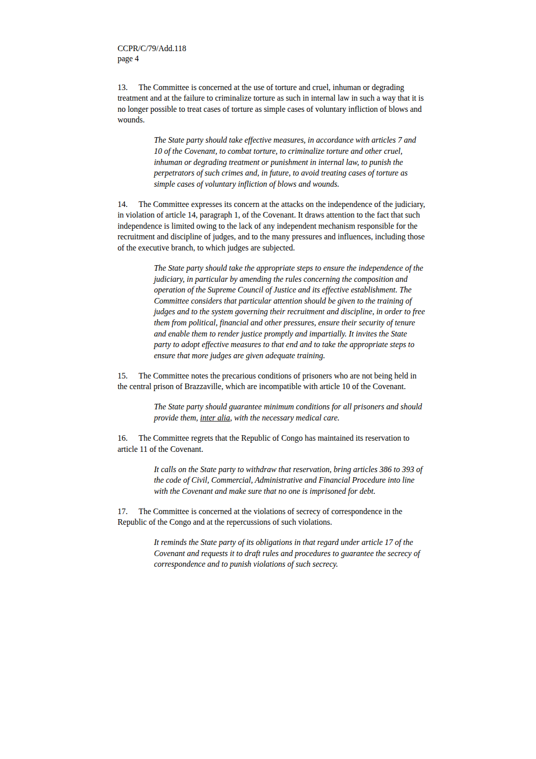CCPR/C/79/Add.118
page 4
13. The Committee is concerned at the use of torture and cruel, inhuman or degrading treatment and at the failure to criminalize torture as such in internal law in such a way that it is no longer possible to treat cases of torture as simple cases of voluntary infliction of blows and wounds.
The State party should take effective measures, in accordance with articles 7 and 10 of the Covenant, to combat torture, to criminalize torture and other cruel, inhuman or degrading treatment or punishment in internal law, to punish the perpetrators of such crimes and, in future, to avoid treating cases of torture as simple cases of voluntary infliction of blows and wounds.
14. The Committee expresses its concern at the attacks on the independence of the judiciary, in violation of article 14, paragraph 1, of the Covenant. It draws attention to the fact that such independence is limited owing to the lack of any independent mechanism responsible for the recruitment and discipline of judges, and to the many pressures and influences, including those of the executive branch, to which judges are subjected.
The State party should take the appropriate steps to ensure the independence of the judiciary, in particular by amending the rules concerning the composition and operation of the Supreme Council of Justice and its effective establishment. The Committee considers that particular attention should be given to the training of judges and to the system governing their recruitment and discipline, in order to free them from political, financial and other pressures, ensure their security of tenure and enable them to render justice promptly and impartially. It invites the State party to adopt effective measures to that end and to take the appropriate steps to ensure that more judges are given adequate training.
15. The Committee notes the precarious conditions of prisoners who are not being held in the central prison of Brazzaville, which are incompatible with article 10 of the Covenant.
The State party should guarantee minimum conditions for all prisoners and should provide them, inter alia, with the necessary medical care.
16. The Committee regrets that the Republic of Congo has maintained its reservation to article 11 of the Covenant.
It calls on the State party to withdraw that reservation, bring articles 386 to 393 of the code of Civil, Commercial, Administrative and Financial Procedure into line with the Covenant and make sure that no one is imprisoned for debt.
17. The Committee is concerned at the violations of secrecy of correspondence in the Republic of the Congo and at the repercussions of such violations.
It reminds the State party of its obligations in that regard under article 17 of the Covenant and requests it to draft rules and procedures to guarantee the secrecy of correspondence and to punish violations of such secrecy.